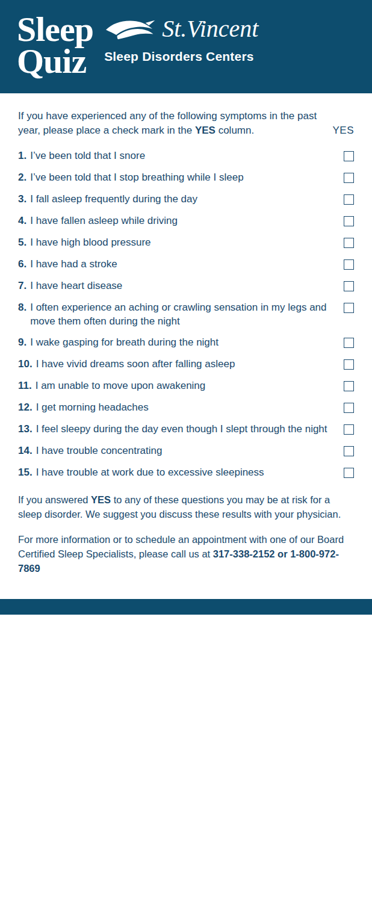Sleep
Quiz
St.Vincent
Sleep Disorders Centers
If you have experienced any of the following symptoms in the past year, please place a check mark in the YES column. YES
1. I’ve been told that I snore
2. I’ve been told that I stop breathing while I sleep
3. I fall asleep frequently during the day
4. I have fallen asleep while driving
5. I have high blood pressure
6. I have had a stroke
7. I have heart disease
8. I often experience an aching or crawling sensation in my legs and move them often during the night
9. I wake gasping for breath during the night
10. I have vivid dreams soon after falling asleep
11. I am unable to move upon awakening
12. I get morning headaches
13. I feel sleepy during the day even though I slept through the night
14. I have trouble concentrating
15. I have trouble at work due to excessive sleepiness
If you answered YES to any of these questions you may be at risk for a sleep disorder. We suggest you discuss these results with your physician.
For more information or to schedule an appointment with one of our Board Certified Sleep Specialists, please call us at 317-338-2152 or 1-800-972-7869